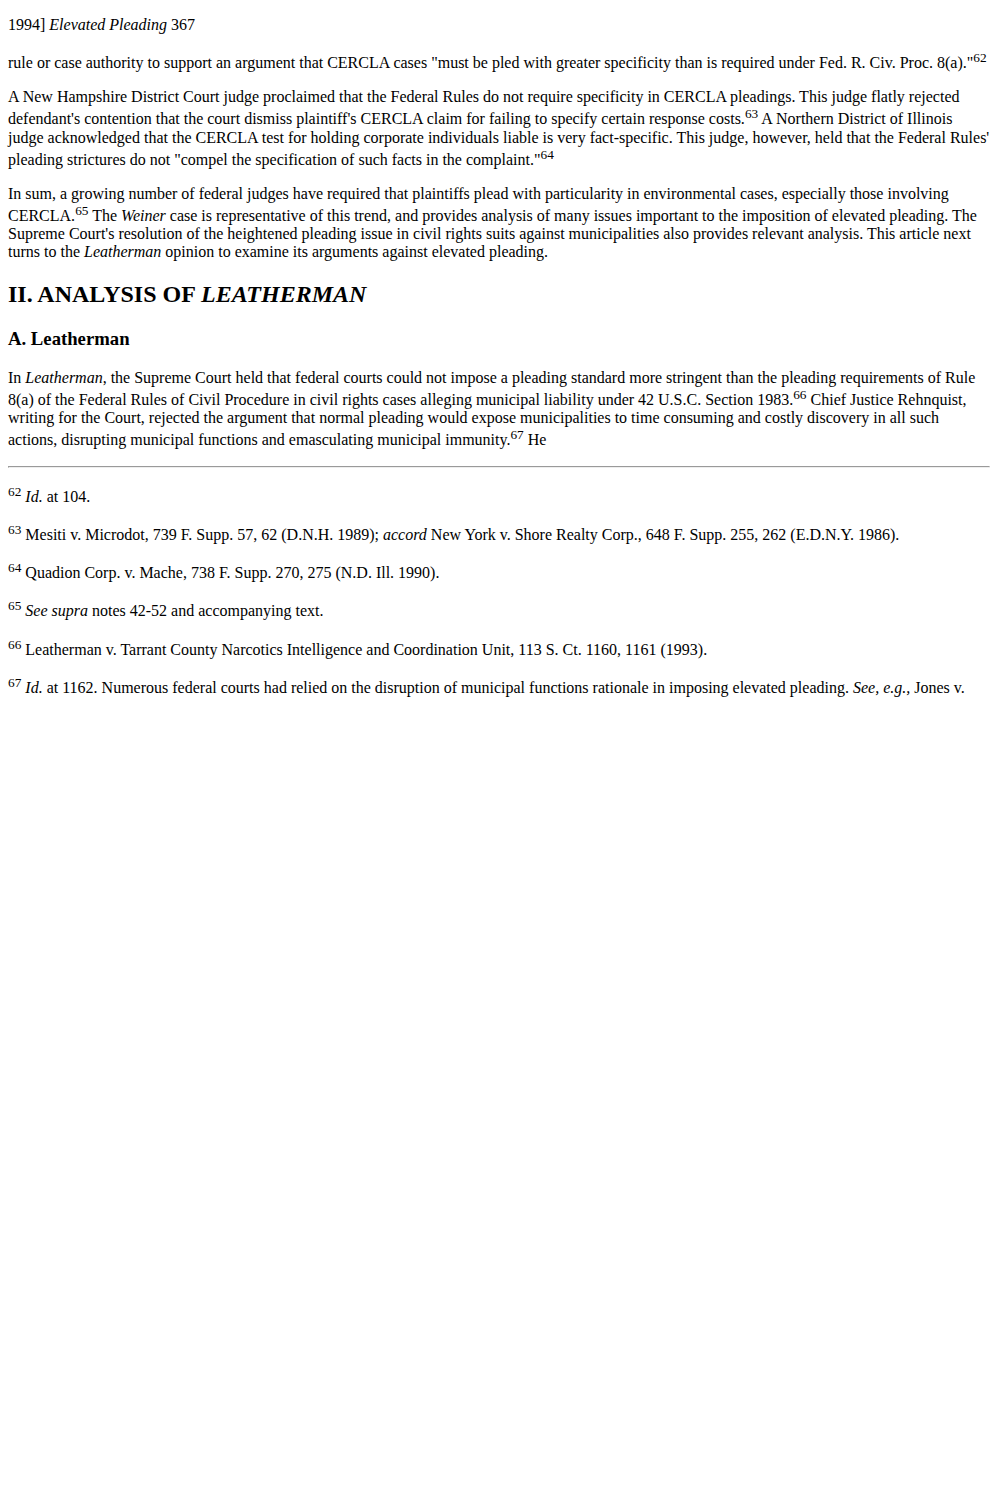1994] Elevated Pleading 367
rule or case authority to support an argument that CERCLA cases "must be pled with greater specificity than is required under Fed. R. Civ. Proc. 8(a)."62
A New Hampshire District Court judge proclaimed that the Federal Rules do not require specificity in CERCLA pleadings. This judge flatly rejected defendant's contention that the court dismiss plaintiff's CERCLA claim for failing to specify certain response costs.63 A Northern District of Illinois judge acknowledged that the CERCLA test for holding corporate individuals liable is very fact-specific. This judge, however, held that the Federal Rules' pleading strictures do not "compel the specification of such facts in the complaint."64
In sum, a growing number of federal judges have required that plaintiffs plead with particularity in environmental cases, especially those involving CERCLA.65 The Weiner case is representative of this trend, and provides analysis of many issues important to the imposition of elevated pleading. The Supreme Court's resolution of the heightened pleading issue in civil rights suits against municipalities also provides relevant analysis. This article next turns to the Leatherman opinion to examine its arguments against elevated pleading.
II. ANALYSIS OF LEATHERMAN
A. Leatherman
In Leatherman, the Supreme Court held that federal courts could not impose a pleading standard more stringent than the pleading requirements of Rule 8(a) of the Federal Rules of Civil Procedure in civil rights cases alleging municipal liability under 42 U.S.C. Section 1983.66 Chief Justice Rehnquist, writing for the Court, rejected the argument that normal pleading would expose municipalities to time consuming and costly discovery in all such actions, disrupting municipal functions and emasculating municipal immunity.67 He
62 Id. at 104.
63 Mesiti v. Microdot, 739 F. Supp. 57, 62 (D.N.H. 1989); accord New York v. Shore Realty Corp., 648 F. Supp. 255, 262 (E.D.N.Y. 1986).
64 Quadion Corp. v. Mache, 738 F. Supp. 270, 275 (N.D. Ill. 1990).
65 See supra notes 42-52 and accompanying text.
66 Leatherman v. Tarrant County Narcotics Intelligence and Coordination Unit, 113 S. Ct. 1160, 1161 (1993).
67 Id. at 1162. Numerous federal courts had relied on the disruption of municipal functions rationale in imposing elevated pleading. See, e.g., Jones v.